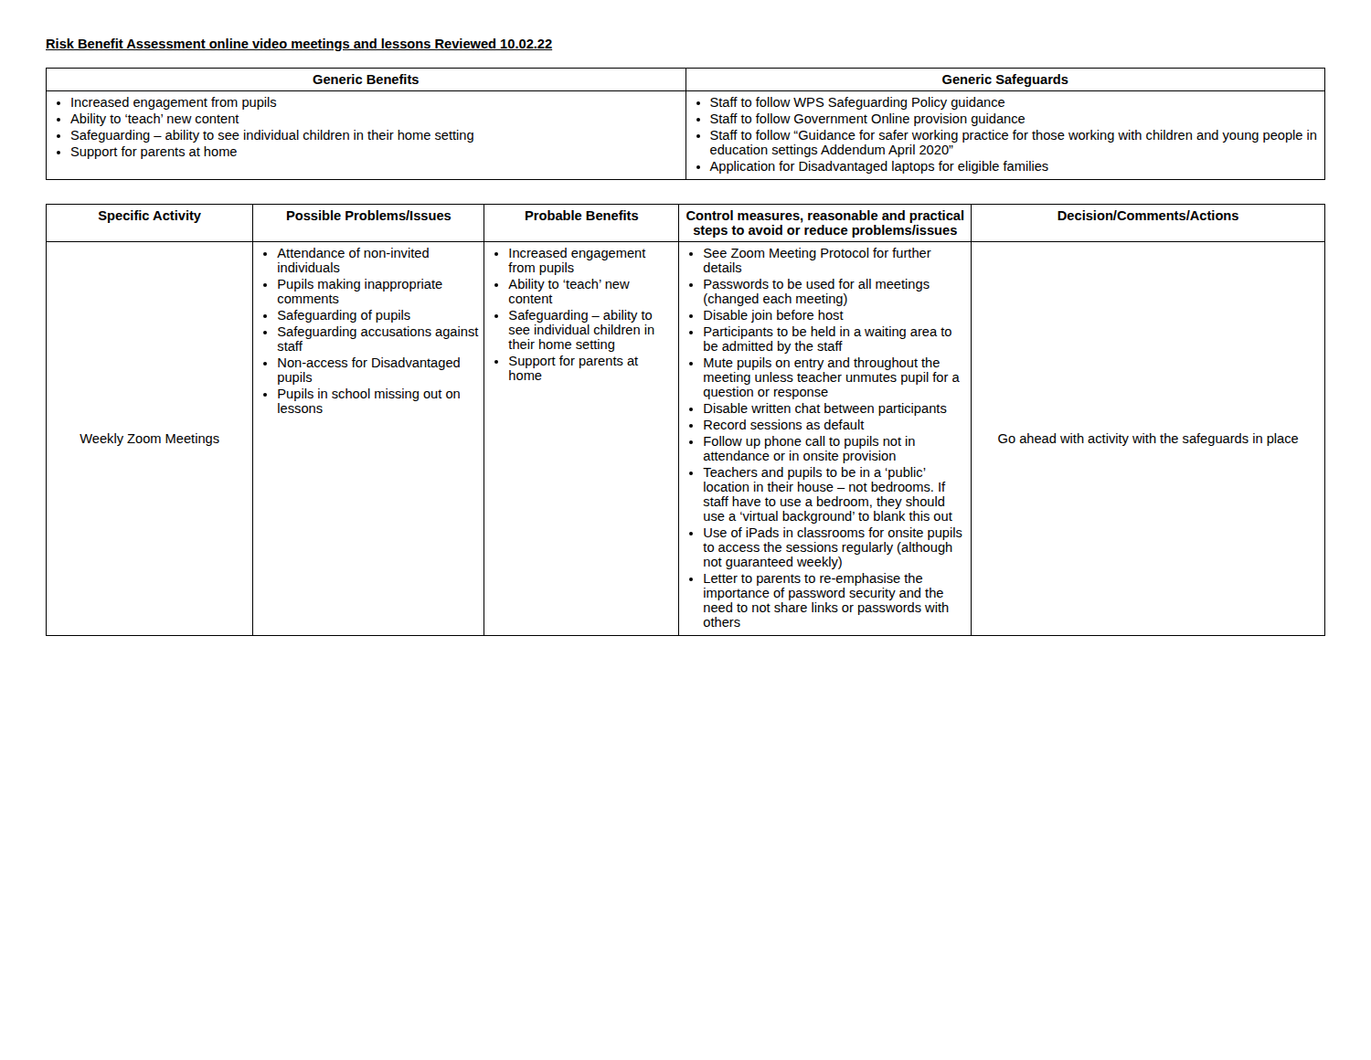Risk Benefit Assessment online video meetings and lessons Reviewed 10.02.22
| Generic Benefits | Generic Safeguards |
| --- | --- |
| Increased engagement from pupils Ability to ‘teach’ new content Safeguarding – ability to see individual children in their home setting Support for parents at home | Staff to follow WPS Safeguarding Policy guidance Staff to follow Government Online provision guidance Staff to follow “Guidance for safer working practice for those working with children and young people in education settings Addendum April 2020” Application for Disadvantaged laptops for eligible families |
| Specific Activity | Possible Problems/Issues | Probable Benefits | Control measures, reasonable and practical steps to avoid or reduce problems/issues | Decision/Comments/Actions |
| --- | --- | --- | --- | --- |
| Weekly Zoom Meetings | Attendance of non-invited individuals Pupils making inappropriate comments Safeguarding of pupils Safeguarding accusations against staff Non-access for Disadvantaged pupils Pupils in school missing out on lessons | Increased engagement from pupils Ability to ‘teach’ new content Safeguarding – ability to see individual children in their home setting Support for parents at home | See Zoom Meeting Protocol for further details Passwords to be used for all meetings (changed each meeting) Disable join before host Participants to be held in a waiting area to be admitted by the staff Mute pupils on entry and throughout the meeting unless teacher unmutes pupil for a question or response Disable written chat between participants Record sessions as default Follow up phone call to pupils not in attendance or in onsite provision Teachers and pupils to be in a ‘public’ location in their house – not bedrooms. If staff have to use a bedroom, they should use a ‘virtual background’ to blank this out Use of iPads in classrooms for onsite pupils to access the sessions regularly (although not guaranteed weekly) Letter to parents to re-emphasise the importance of password security and the need to not share links or passwords with others | Go ahead with activity with the safeguards in place |